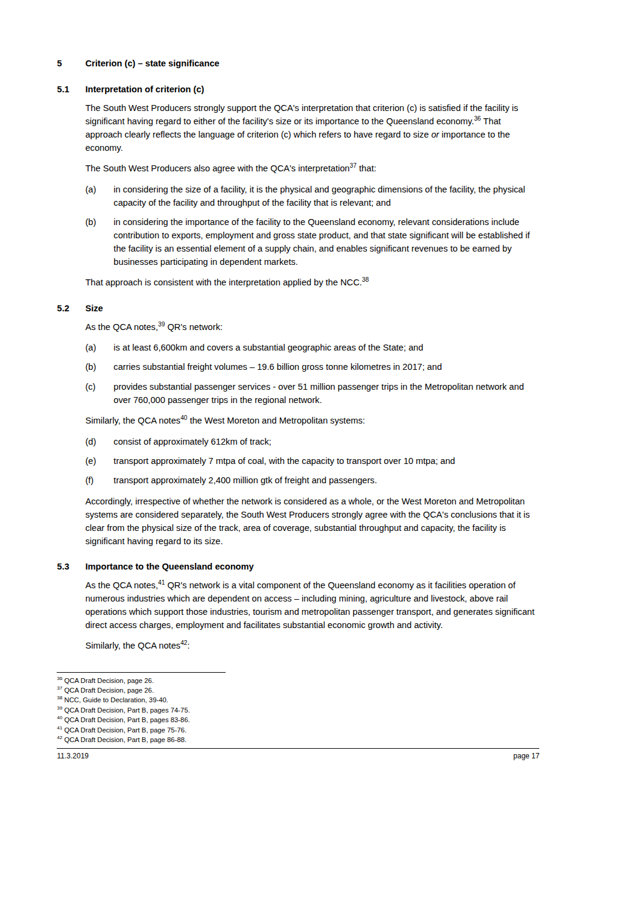5 Criterion (c) – state significance
5.1 Interpretation of criterion (c)
The South West Producers strongly support the QCA's interpretation that criterion (c) is satisfied if the facility is significant having regard to either of the facility's size or its importance to the Queensland economy.36 That approach clearly reflects the language of criterion (c) which refers to have regard to size or importance to the economy.
The South West Producers also agree with the QCA's interpretation37 that:
(a) in considering the size of a facility, it is the physical and geographic dimensions of the facility, the physical capacity of the facility and throughput of the facility that is relevant; and
(b) in considering the importance of the facility to the Queensland economy, relevant considerations include contribution to exports, employment and gross state product, and that state significant will be established if the facility is an essential element of a supply chain, and enables significant revenues to be earned by businesses participating in dependent markets.
That approach is consistent with the interpretation applied by the NCC.38
5.2 Size
As the QCA notes,39 QR's network:
(a) is at least 6,600km and covers a substantial geographic areas of the State; and
(b) carries substantial freight volumes – 19.6 billion gross tonne kilometres in 2017; and
(c) provides substantial passenger services - over 51 million passenger trips in the Metropolitan network and over 760,000 passenger trips in the regional network.
Similarly, the QCA notes40 the West Moreton and Metropolitan systems:
(d) consist of approximately 612km of track;
(e) transport approximately 7 mtpa of coal, with the capacity to transport over 10 mtpa; and
(f) transport approximately 2,400 million gtk of freight and passengers.
Accordingly, irrespective of whether the network is considered as a whole, or the West Moreton and Metropolitan systems are considered separately, the South West Producers strongly agree with the QCA's conclusions that it is clear from the physical size of the track, area of coverage, substantial throughput and capacity, the facility is significant having regard to its size.
5.3 Importance to the Queensland economy
As the QCA notes,41 QR's network is a vital component of the Queensland economy as it facilities operation of numerous industries which are dependent on access – including mining, agriculture and livestock, above rail operations which support those industries, tourism and metropolitan passenger transport, and generates significant direct access charges, employment and facilitates substantial economic growth and activity.
Similarly, the QCA notes42:
36 QCA Draft Decision, page 26.
37 QCA Draft Decision, page 26.
38 NCC, Guide to Declaration, 39-40.
39 QCA Draft Decision, Part B, pages 74-75.
40 QCA Draft Decision, Part B, pages 83-86.
41 QCA Draft Decision, Part B, page 75-76.
42 QCA Draft Decision, Part B, page 86-88.
11.3.2019 page 17